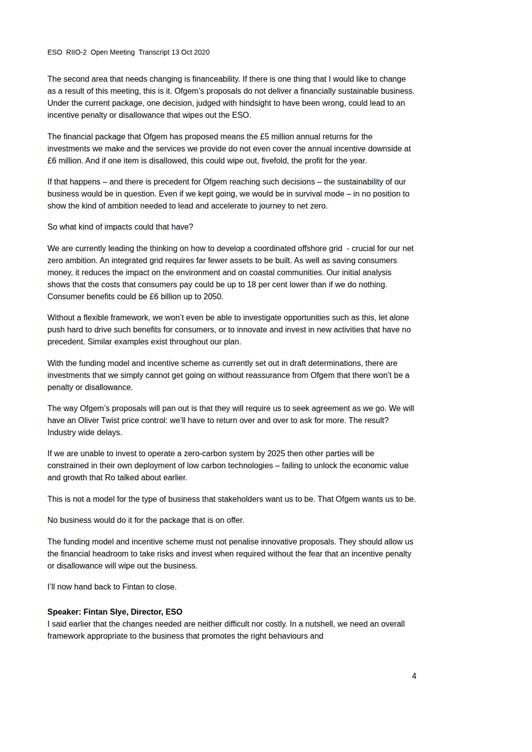ESO RIIO-2 Open Meeting Transcript 13 Oct 2020
The second area that needs changing is financeability. If there is one thing that I would like to change as a result of this meeting, this is it. Ofgem’s proposals do not deliver a financially sustainable business.
Under the current package, one decision, judged with hindsight to have been wrong, could lead to an incentive penalty or disallowance that wipes out the ESO.
The financial package that Ofgem has proposed means the £5 million annual returns for the investments we make and the services we provide do not even cover the annual incentive downside at £6 million. And if one item is disallowed, this could wipe out, fivefold, the profit for the year.
If that happens – and there is precedent for Ofgem reaching such decisions – the sustainability of our business would be in question. Even if we kept going, we would be in survival mode – in no position to show the kind of ambition needed to lead and accelerate to journey to net zero.
So what kind of impacts could that have?
We are currently leading the thinking on how to develop a coordinated offshore grid - crucial for our net zero ambition. An integrated grid requires far fewer assets to be built. As well as saving consumers money, it reduces the impact on the environment and on coastal communities. Our initial analysis shows that the costs that consumers pay could be up to 18 per cent lower than if we do nothing. Consumer benefits could be £6 billion up to 2050.
Without a flexible framework, we won’t even be able to investigate opportunities such as this, let alone push hard to drive such benefits for consumers, or to innovate and invest in new activities that have no precedent. Similar examples exist throughout our plan.
With the funding model and incentive scheme as currently set out in draft determinations, there are investments that we simply cannot get going on without reassurance from Ofgem that there won’t be a penalty or disallowance.
The way Ofgem’s proposals will pan out is that they will require us to seek agreement as we go. We will have an Oliver Twist price control: we’ll have to return over and over to ask for more. The result? Industry wide delays.
If we are unable to invest to operate a zero-carbon system by 2025 then other parties will be constrained in their own deployment of low carbon technologies – failing to unlock the economic value and growth that Ro talked about earlier.
This is not a model for the type of business that stakeholders want us to be. That Ofgem wants us to be.
No business would do it for the package that is on offer.
The funding model and incentive scheme must not penalise innovative proposals. They should allow us the financial headroom to take risks and invest when required without the fear that an incentive penalty or disallowance will wipe out the business.
I’ll now hand back to Fintan to close.
Speaker: Fintan Slye, Director, ESO
I said earlier that the changes needed are neither difficult nor costly. In a nutshell, we need an overall framework appropriate to the business that promotes the right behaviours and
4